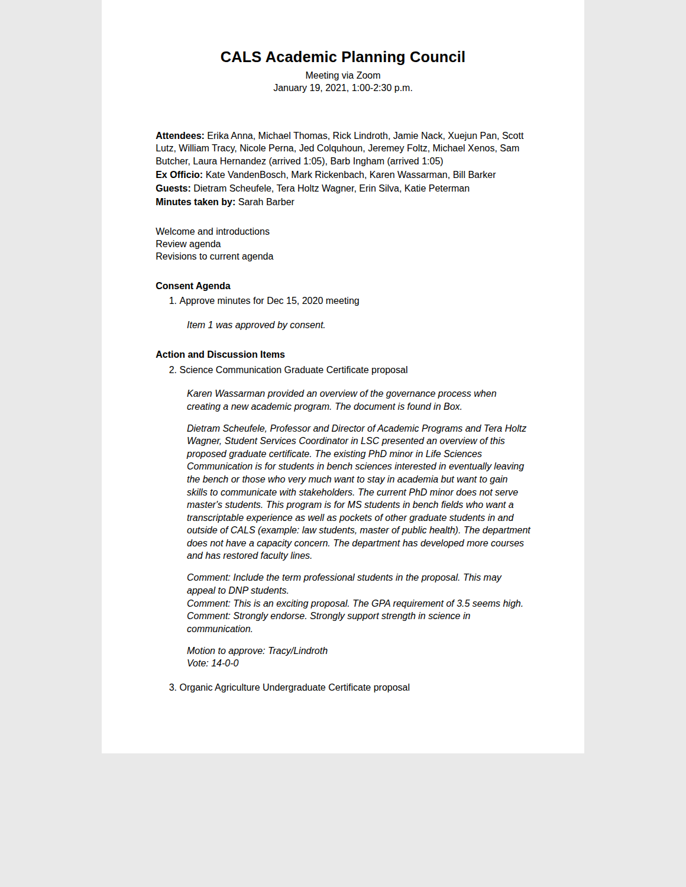CALS Academic Planning Council
Meeting via Zoom
January 19, 2021, 1:00-2:30 p.m.
Attendees: Erika Anna, Michael Thomas, Rick Lindroth, Jamie Nack, Xuejun Pan, Scott Lutz, William Tracy, Nicole Perna, Jed Colquhoun, Jeremey Foltz, Michael Xenos, Sam Butcher, Laura Hernandez (arrived 1:05), Barb Ingham (arrived 1:05)
Ex Officio: Kate VandenBosch, Mark Rickenbach, Karen Wassarman, Bill Barker
Guests: Dietram Scheufele, Tera Holtz Wagner, Erin Silva, Katie Peterman
Minutes taken by: Sarah Barber
Welcome and introductions
Review agenda
Revisions to current agenda
Consent Agenda
Approve minutes for Dec 15, 2020 meeting
Item 1 was approved by consent.
Action and Discussion Items
Science Communication Graduate Certificate proposal
Karen Wassarman provided an overview of the governance process when creating a new academic program. The document is found in Box.
Dietram Scheufele, Professor and Director of Academic Programs and Tera Holtz Wagner, Student Services Coordinator in LSC presented an overview of this proposed graduate certificate. The existing PhD minor in Life Sciences Communication is for students in bench sciences interested in eventually leaving the bench or those who very much want to stay in academia but want to gain skills to communicate with stakeholders. The current PhD minor does not serve master's students. This program is for MS students in bench fields who want a transcriptable experience as well as pockets of other graduate students in and outside of CALS (example: law students, master of public health). The department does not have a capacity concern. The department has developed more courses and has restored faculty lines.
Comment: Include the term professional students in the proposal. This may appeal to DNP students.
Comment: This is an exciting proposal. The GPA requirement of 3.5 seems high.
Comment: Strongly endorse. Strongly support strength in science in communication.
Motion to approve: Tracy/Lindroth
Vote: 14-0-0
Organic Agriculture Undergraduate Certificate proposal